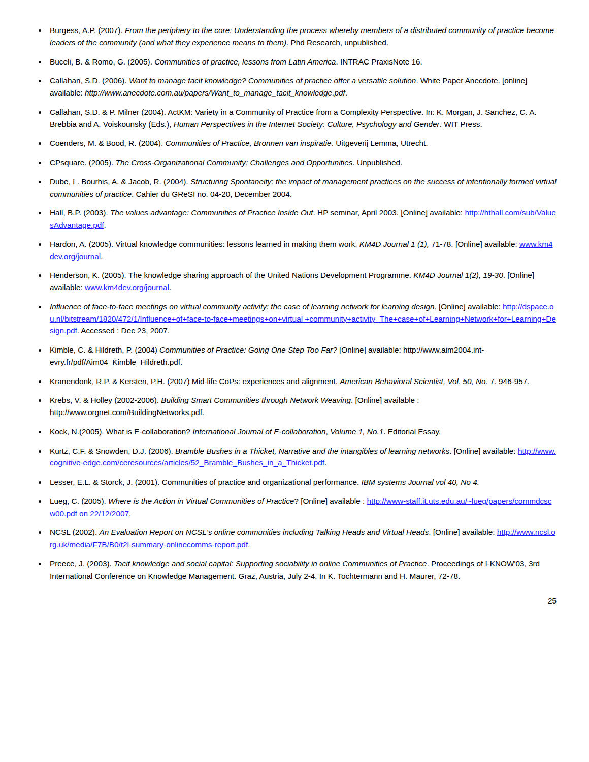Burgess, A.P. (2007). From the periphery to the core: Understanding the process whereby members of a distributed community of practice become leaders of the community (and what they experience means to them). Phd Research, unpublished.
Buceli, B. & Romo, G. (2005). Communities of practice, lessons from Latin America. INTRAC PraxisNote 16.
Callahan, S.D. (2006). Want to manage tacit knowledge? Communities of practice offer a versatile solution. White Paper Anecdote. [online] available: http://www.anecdote.com.au/papers/Want_to_manage_tacit_knowledge.pdf.
Callahan, S.D. & P. Milner (2004). ActKM: Variety in a Community of Practice from a Complexity Perspective. In: K. Morgan, J. Sanchez, C. A. Brebbia and A. Voiskounsky (Eds.), Human Perspectives in the Internet Society: Culture, Psychology and Gender. WIT Press.
Coenders, M. & Bood, R. (2004). Communities of Practice, Bronnen van inspiratie. Uitgeverij Lemma, Utrecht.
CPsquare. (2005). The Cross-Organizational Community: Challenges and Opportunities. Unpublished.
Dube, L. Bourhis, A. & Jacob, R. (2004). Structuring Spontaneity: the impact of management practices on the success of intentionally formed virtual communities of practice. Cahier du GReSI no. 04-20, December 2004.
Hall, B.P. (2003). The values advantage: Communities of Practice Inside Out. HP seminar, April 2003. [Online] available: http://hthall.com/sub/ValuesAdvantage.pdf.
Hardon, A. (2005). Virtual knowledge communities: lessons learned in making them work. KM4D Journal 1 (1), 71-78. [Online] available: www.km4dev.org/journal.
Henderson, K. (2005). The knowledge sharing approach of the United Nations Development Programme. KM4D Journal 1(2), 19-30. [Online] available: www.km4dev.org/journal.
Influence of face-to-face meetings on virtual community activity: the case of learning network for learning design. [Online] available: http://dspace.ou.nl/bitstream/1820/472/1/Influence+of+face-to-face+meetings+on+virtual +community+activity_The+case+of+Learning+Network+for+Learning+Design.pdf. Accessed : Dec 23, 2007.
Kimble, C. & Hildreth, P. (2004) Communities of Practice: Going One Step Too Far? [Online] available: http://www.aim2004.int-evry.fr/pdf/Aim04_Kimble_Hildreth.pdf.
Kranendonk, R.P. & Kersten, P.H. (2007) Mid-life CoPs: experiences and alignment. American Behavioral Scientist, Vol. 50, No. 7. 946-957.
Krebs, V. & Holley (2002-2006). Building Smart Communities through Network Weaving. [Online] available : http://www.orgnet.com/BuildingNetworks.pdf.
Kock, N.(2005). What is E-collaboration? International Journal of E-collaboration, Volume 1, No.1. Editorial Essay.
Kurtz, C.F. & Snowden, D.J. (2006). Bramble Bushes in a Thicket, Narrative and the intangibles of learning networks. [Online] available: http://www.cognitive-edge.com/ceresources/articles/52_Bramble_Bushes_in_a_Thicket.pdf.
Lesser, E.L. & Storck, J. (2001). Communities of practice and organizational performance. IBM systems Journal vol 40, No 4.
Lueg, C. (2005). Where is the Action in Virtual Communities of Practice? [Online] available : http://www-staff.it.uts.edu.au/~lueg/papers/commdcscw00.pdf on 22/12/2007.
NCSL (2002). An Evaluation Report on NCSL's online communities including Talking Heads and Virtual Heads. [Online] available: http://www.ncsl.org.uk/media/F7B/B0/t2l-summary-onlinecomms-report.pdf.
Preece, J. (2003). Tacit knowledge and social capital: Supporting sociability in online Communities of Practice. Proceedings of I-KNOW'03, 3rd International Conference on Knowledge Management. Graz, Austria, July 2-4. In K. Tochtermann and H. Maurer, 72-78.
25